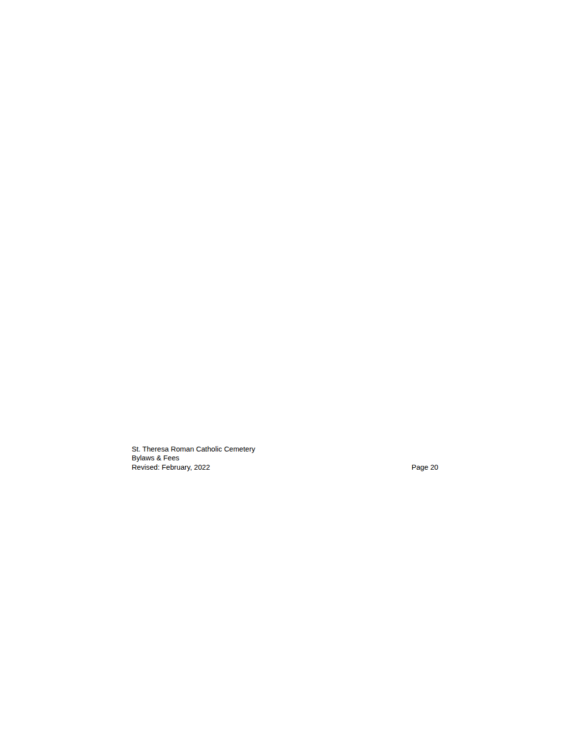St. Theresa Roman Catholic Cemetery Bylaws & Fees Revised: February, 2022
Page 20